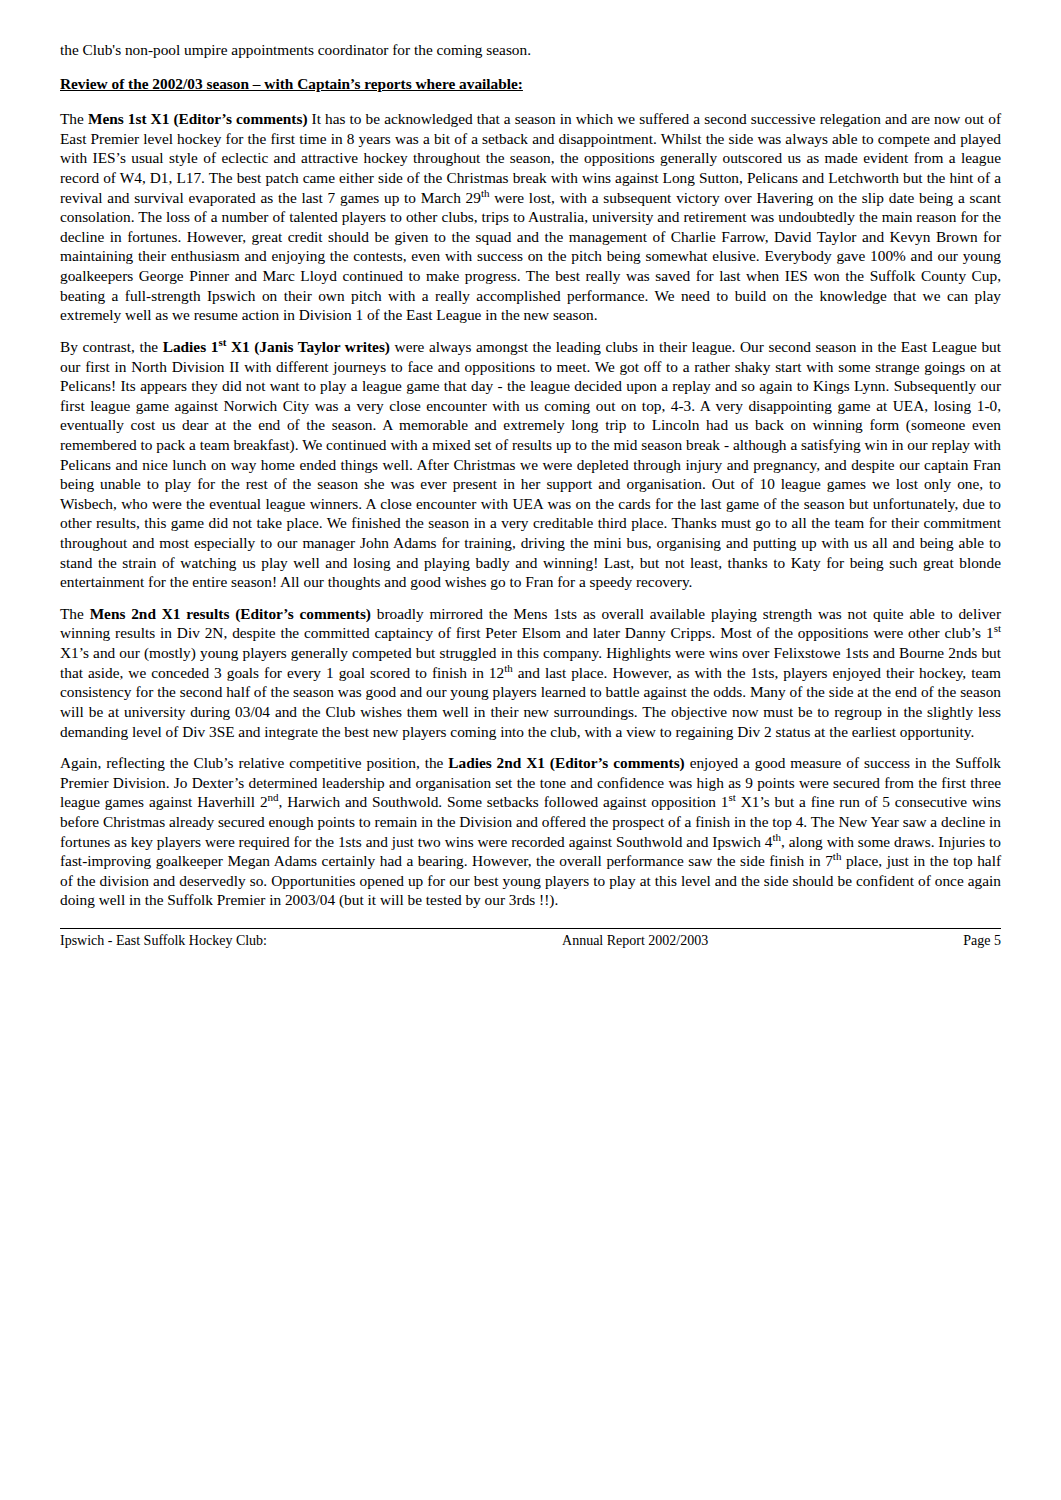the Club's non-pool umpire appointments coordinator for the coming season.
Review of the 2002/03 season – with Captain’s reports where available:
The Mens 1st X1 (Editor’s comments) It has to be acknowledged that a season in which we suffered a second successive relegation and are now out of East Premier level hockey for the first time in 8 years was a bit of a setback and disappointment. Whilst the side was always able to compete and played with IES’s usual style of eclectic and attractive hockey throughout the season, the oppositions generally outscored us as made evident from a league record of W4, D1, L17. The best patch came either side of the Christmas break with wins against Long Sutton, Pelicans and Letchworth but the hint of a revival and survival evaporated as the last 7 games up to March 29th were lost, with a subsequent victory over Havering on the slip date being a scant consolation. The loss of a number of talented players to other clubs, trips to Australia, university and retirement was undoubtedly the main reason for the decline in fortunes. However, great credit should be given to the squad and the management of Charlie Farrow, David Taylor and Kevyn Brown for maintaining their enthusiasm and enjoying the contests, even with success on the pitch being somewhat elusive. Everybody gave 100% and our young goalkeepers George Pinner and Marc Lloyd continued to make progress. The best really was saved for last when IES won the Suffolk County Cup, beating a full-strength Ipswich on their own pitch with a really accomplished performance. We need to build on the knowledge that we can play extremely well as we resume action in Division 1 of the East League in the new season.
By contrast, the Ladies 1st X1 (Janis Taylor writes) were always amongst the leading clubs in their league. Our second season in the East League but our first in North Division II with different journeys to face and oppositions to meet. We got off to a rather shaky start with some strange goings on at Pelicans! Its appears they did not want to play a league game that day - the league decided upon a replay and so again to Kings Lynn. Subsequently our first league game against Norwich City was a very close encounter with us coming out on top, 4-3. A very disappointing game at UEA, losing 1-0, eventually cost us dear at the end of the season. A memorable and extremely long trip to Lincoln had us back on winning form (someone even remembered to pack a team breakfast). We continued with a mixed set of results up to the mid season break - although a satisfying win in our replay with Pelicans and nice lunch on way home ended things well. After Christmas we were depleted through injury and pregnancy, and despite our captain Fran being unable to play for the rest of the season she was ever present in her support and organisation. Out of 10 league games we lost only one, to Wisbech, who were the eventual league winners. A close encounter with UEA was on the cards for the last game of the season but unfortunately, due to other results, this game did not take place. We finished the season in a very creditable third place. Thanks must go to all the team for their commitment throughout and most especially to our manager John Adams for training, driving the mini bus, organising and putting up with us all and being able to stand the strain of watching us play well and losing and playing badly and winning! Last, but not least, thanks to Katy for being such great blonde entertainment for the entire season! All our thoughts and good wishes go to Fran for a speedy recovery.
The Mens 2nd X1 results (Editor’s comments) broadly mirrored the Mens 1sts as overall available playing strength was not quite able to deliver winning results in Div 2N, despite the committed captaincy of first Peter Elsom and later Danny Cripps. Most of the oppositions were other club’s 1st X1’s and our (mostly) young players generally competed but struggled in this company. Highlights were wins over Felixstowe 1sts and Bourne 2nds but that aside, we conceded 3 goals for every 1 goal scored to finish in 12th and last place. However, as with the 1sts, players enjoyed their hockey, team consistency for the second half of the season was good and our young players learned to battle against the odds. Many of the side at the end of the season will be at university during 03/04 and the Club wishes them well in their new surroundings. The objective now must be to regroup in the slightly less demanding level of Div 3SE and integrate the best new players coming into the club, with a view to regaining Div 2 status at the earliest opportunity.
Again, reflecting the Club’s relative competitive position, the Ladies 2nd X1 (Editor’s comments) enjoyed a good measure of success in the Suffolk Premier Division. Jo Dexter’s determined leadership and organisation set the tone and confidence was high as 9 points were secured from the first three league games against Haverhill 2nd, Harwich and Southwold. Some setbacks followed against opposition 1st X1’s but a fine run of 5 consecutive wins before Christmas already secured enough points to remain in the Division and offered the prospect of a finish in the top 4. The New Year saw a decline in fortunes as key players were required for the 1sts and just two wins were recorded against Southwold and Ipswich 4th, along with some draws. Injuries to fast-improving goalkeeper Megan Adams certainly had a bearing. However, the overall performance saw the side finish in 7th place, just in the top half of the division and deservedly so. Opportunities opened up for our best young players to play at this level and the side should be confident of once again doing well in the Suffolk Premier in 2003/04 (but it will be tested by our 3rds !!).
Ipswich - East Suffolk Hockey Club: Annual Report 2002/2003 Page 5